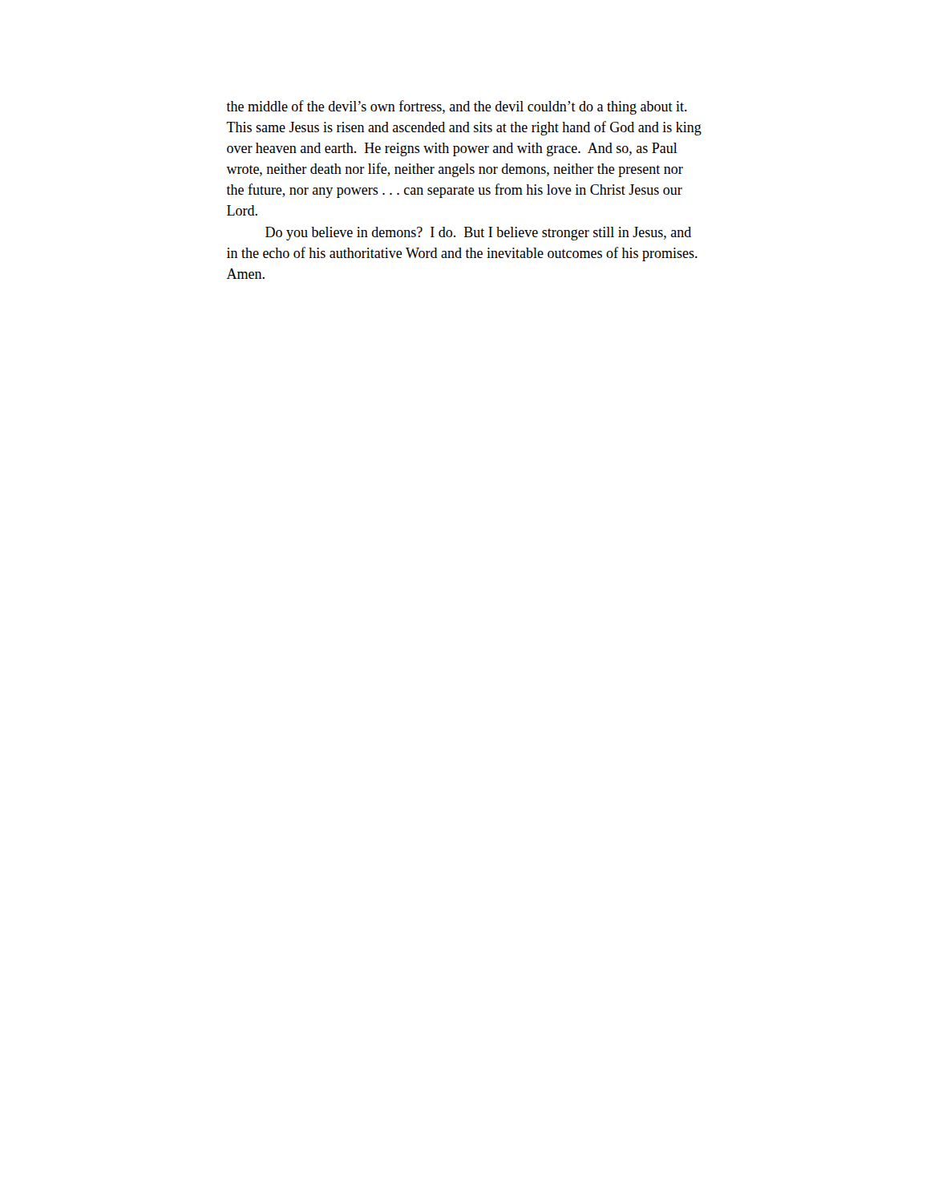the middle of the devil’s own fortress, and the devil couldn’t do a thing about it. This same Jesus is risen and ascended and sits at the right hand of God and is king over heaven and earth. He reigns with power and with grace. And so, as Paul wrote, neither death nor life, neither angels nor demons, neither the present nor the future, nor any powers . . . can separate us from his love in Christ Jesus our Lord.
Do you believe in demons? I do. But I believe stronger still in Jesus, and in the echo of his authoritative Word and the inevitable outcomes of his promises. Amen.